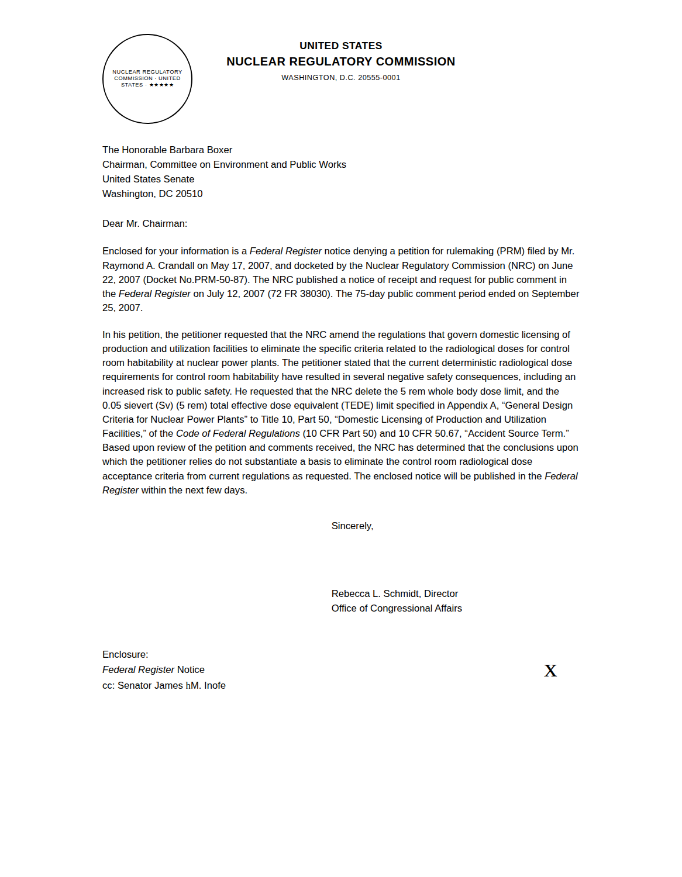NUCLEAR REGULATORY COMMISSION · UNITED STATES · ★★★★★
UNITED STATES
NUCLEAR REGULATORY COMMISSION
WASHINGTON, D.C. 20555-0001
The Honorable Barbara Boxer
Chairman, Committee on Environment and Public Works
United States Senate
Washington, DC 20510
Dear Mr. Chairman:
Enclosed for your information is a Federal Register notice denying a petition for rulemaking (PRM) filed by Mr. Raymond A. Crandall on May 17, 2007, and docketed by the Nuclear Regulatory Commission (NRC) on June 22, 2007 (Docket No.PRM-50-87). The NRC published a notice of receipt and request for public comment in the Federal Register on July 12, 2007 (72 FR 38030). The 75-day public comment period ended on September 25, 2007.
In his petition, the petitioner requested that the NRC amend the regulations that govern domestic licensing of production and utilization facilities to eliminate the specific criteria related to the radiological doses for control room habitability at nuclear power plants. The petitioner stated that the current deterministic radiological dose requirements for control room habitability have resulted in several negative safety consequences, including an increased risk to public safety. He requested that the NRC delete the 5 rem whole body dose limit, and the 0.05 sievert (Sv) (5 rem) total effective dose equivalent (TEDE) limit specified in Appendix A, “General Design Criteria for Nuclear Power Plants” to Title 10, Part 50, “Domestic Licensing of Production and Utilization Facilities,” of the Code of Federal Regulations (10 CFR Part 50) and 10 CFR 50.67, “Accident Source Term.” Based upon review of the petition and comments received, the NRC has determined that the conclusions upon which the petitioner relies do not substantiate a basis to eliminate the control room radiological dose acceptance criteria from current regulations as requested. The enclosed notice will be published in the Federal Register within the next few days.
Sincerely,
Rebecca L. Schmidt, Director
Office of Congressional Affairs
Enclosure:
Federal Register Notice
cc: Senator James h M. Inofe
x